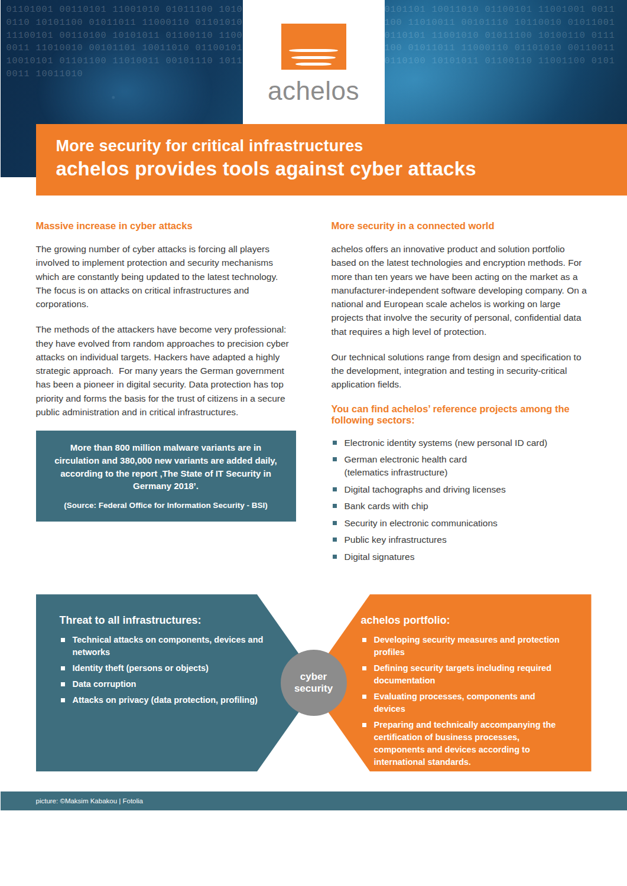achelos
More security for critical infrastructures
achelos provides tools against cyber attacks
Massive increase in cyber attacks
The growing number of cyber attacks is forcing all players involved to implement protection and security mechanisms which are constantly being updated to the latest technology. The focus is on attacks on critical infrastructures and corporations.
The methods of the attackers have become very professional: they have evolved from random approaches to precision cyber attacks on individual targets. Hackers have adapted a highly strategic approach. For many years the German government has been a pioneer in digital security. Data protection has top priority and forms the basis for the trust of citizens in a secure public administration and in critical infrastructures.
More than 800 million malware variants are in circulation and 380,000 new variants are added daily, according to the report ‚The State of IT Security in Germany 2018’.
(Source: Federal Office for Information Security - BSI)
More security in a connected world
achelos offers an innovative product and solution portfolio based on the latest technologies and encryption methods. For more than ten years we have been acting on the market as a manufacturer-independent software developing company. On a national and European scale achelos is working on large projects that involve the security of personal, confidential data that requires a high level of protection.
Our technical solutions range from design and specification to the development, integration and testing in security-critical application fields.
You can find achelos’ reference projects among the following sectors:
Electronic identity systems (new personal ID card)
German electronic health card
(telematics infrastructure)
Digital tachographs and driving licenses
Bank cards with chip
Security in electronic communications
Public key infrastructures
Digital signatures
Threat to all infrastructures:
Technical attacks on components, devices and networks
Identity theft (persons or objects)
Data corruption
Attacks on privacy (data protection, profiling)
achelos portfolio:
Developing security measures and protection profiles
Defining security targets including required documentation
Evaluating processes, components and devices
Preparing and technically accompanying the certification of business processes, components and devices according to international standards.
cyber
security
picture: ©Maksim Kabakou | Fotolia